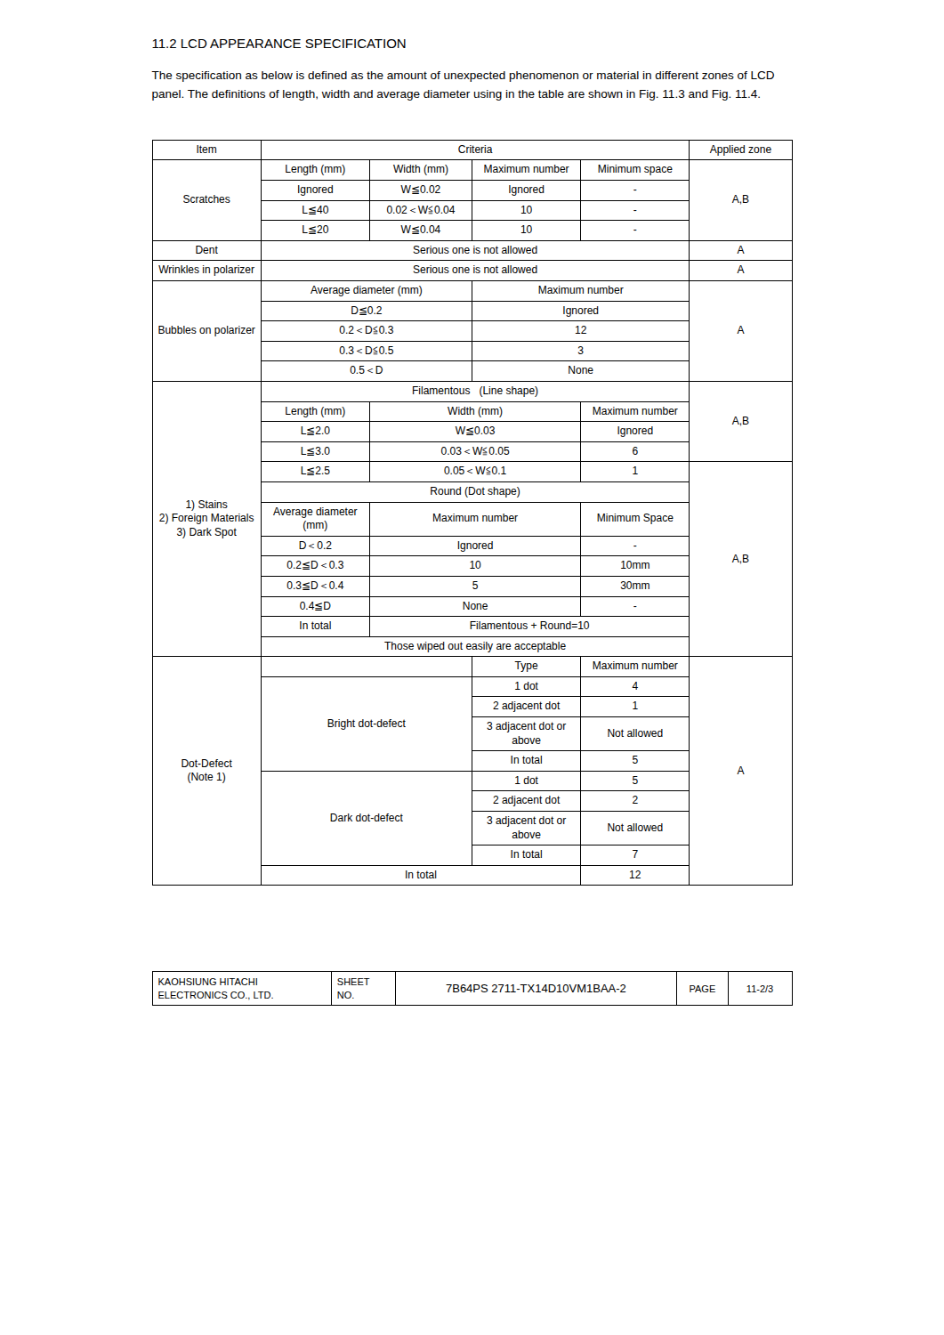11.2 LCD APPEARANCE SPECIFICATION
The specification as below is defined as the amount of unexpected phenomenon or material in different zones of LCD panel. The definitions of length, width and average diameter using in the table are shown in Fig. 11.3 and Fig. 11.4.
| Item | Criteria | Applied zone |
| --- | --- | --- |
| Scratches | Length (mm) | Width (mm) | Maximum number | Minimum space | A,B |
| Ignored | W≦0.02 | Ignored | - |
| L≦40 | 0.02＜W≦0.04 | 10 | - |
| L≦20 | W≦0.04 | 10 | - |
| Dent | Serious one is not allowed | A |
| Wrinkles in polarizer | Serious one is not allowed | A |
| Bubbles on polarizer | Average diameter (mm) | Maximum number | A |
| D≦0.2 | Ignored |
| 0.2＜D≦0.3 | 12 |
| 0.3＜D≦0.5 | 3 |
| 0.5＜D | None |
| 1) Stains 2) Foreign Materials 3) Dark Spot | Filamentous (Line shape) | A,B |
| Length (mm) | Width (mm) | Maximum number |
| L≦2.0 | W≦0.03 | Ignored |
| L≦3.0 | 0.03＜W≦0.05 | 6 |
| L≦2.5 | 0.05＜W≦0.1 | 1 | A,B |
| Round (Dot shape) |
| Average diameter (mm) | Maximum number | Minimum Space |
| D＜0.2 | Ignored | - |
| 0.2≦D＜0.3 | 10 | 10mm |
| 0.3≦D＜0.4 | 5 | 30mm |
| 0.4≦D | None | - |
| In total | Filamentous + Round=10 |
| Those wiped out easily are acceptable |
| Dot-Defect (Note 1) | | Type | Maximum number | A |
| Bright dot-defect | 1 dot | 4 |
| 2 adjacent dot | 1 |
| 3 adjacent dot or above | Not allowed |
| In total | 5 |
| Dark dot-defect | 1 dot | 5 |
| 2 adjacent dot | 2 |
| 3 adjacent dot or above | Not allowed |
| In total | 7 |
| In total | 12 |
| KAOHSIUNG HITACHI ELECTRONICS CO., LTD. | SHEET NO. | 7B64PS 2711-TX14D10VM1BAA-2 | PAGE | 11-2/3 |